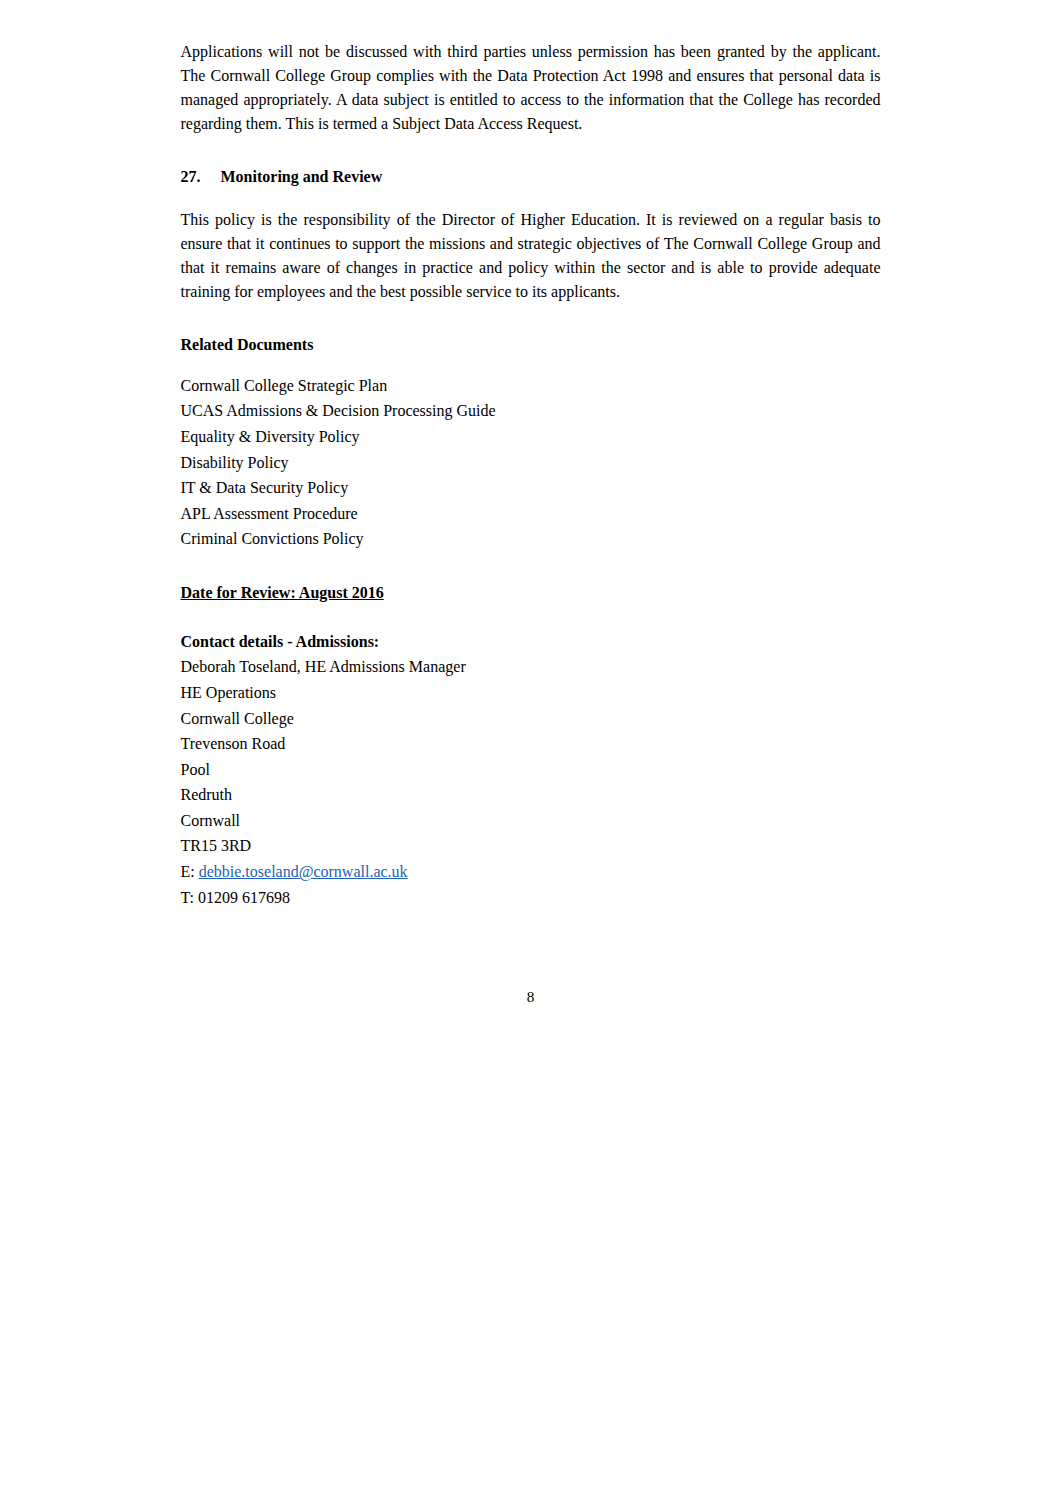Applications will not be discussed with third parties unless permission has been granted by the applicant. The Cornwall College Group complies with the Data Protection Act 1998 and ensures that personal data is managed appropriately. A data subject is entitled to access to the information that the College has recorded regarding them. This is termed a Subject Data Access Request.
27. Monitoring and Review
This policy is the responsibility of the Director of Higher Education. It is reviewed on a regular basis to ensure that it continues to support the missions and strategic objectives of The Cornwall College Group and that it remains aware of changes in practice and policy within the sector and is able to provide adequate training for employees and the best possible service to its applicants.
Related Documents
Cornwall College Strategic Plan
UCAS Admissions & Decision Processing Guide
Equality & Diversity Policy
Disability Policy
IT & Data Security Policy
APL Assessment Procedure
Criminal Convictions Policy
Date for Review: August 2016
Contact details - Admissions:
Deborah Toseland, HE Admissions Manager
HE Operations
Cornwall College
Trevenson Road
Pool
Redruth
Cornwall
TR15 3RD
E: debbie.toseland@cornwall.ac.uk
T: 01209 617698
8